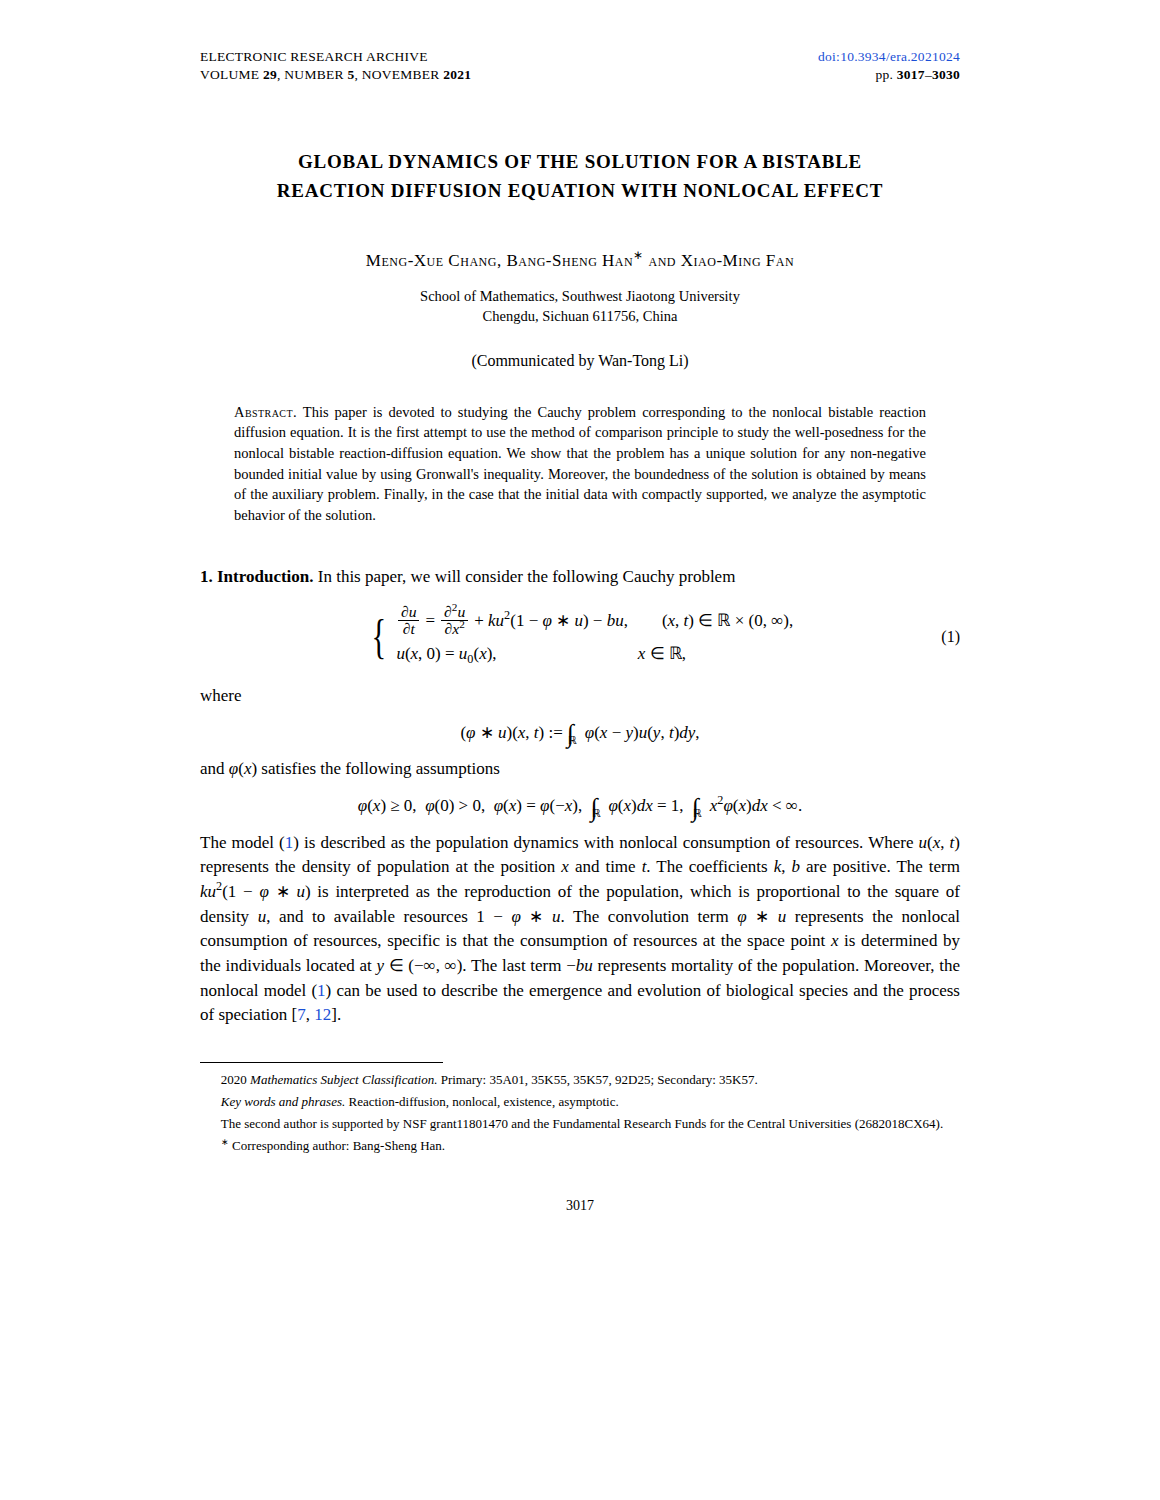Electronic Research Archive
Volume 29, Number 5, November 2021
doi:10.3934/era.2021024 pp. 3017–3030
Global dynamics of the solution for a bistable
reaction diffusion equation with nonlocal effect
Meng-Xue Chang, Bang-Sheng Han∗ and Xiao-Ming Fan
School of Mathematics, Southwest Jiaotong University
Chengdu, Sichuan 611756, China
(Communicated by Wan-Tong Li)
Abstract. This paper is devoted to studying the Cauchy problem corresponding to the nonlocal bistable reaction diffusion equation. It is the first attempt to use the method of comparison principle to study the well-posedness for the nonlocal bistable reaction-diffusion equation. We show that the problem has a unique solution for any non-negative bounded initial value by using Gronwall's inequality. Moreover, the boundedness of the solution is obtained by means of the auxiliary problem. Finally, in the case that the initial data with compactly supported, we analyze the asymptotic behavior of the solution.
1. Introduction. In this paper, we will consider the following Cauchy problem
{ ∂u∂t = ∂2u∂x2 + ku2(1 − φ ∗ u) − bu, (x, t) ∈ ℝ × (0, ∞), u(x, 0) = u0(x), x ∈ ℝ,
(1)
where
(φ ∗ u)(x, t) := ∫ℝ φ(x − y)u(y, t)dy,
and φ(x) satisfies the following assumptions
φ(x) ≥ 0, φ(0) > 0, φ(x) = φ(−x), ∫ℝ φ(x)dx = 1, ∫ℝ x2φ(x)dx < ∞.
The model (1) is described as the population dynamics with nonlocal consumption of resources. Where u(x, t) represents the density of population at the position x and time t. The coefficients k, b are positive. The term ku2(1 − φ ∗ u) is interpreted as the reproduction of the population, which is proportional to the square of density u, and to available resources 1 − φ ∗ u. The convolution term φ ∗ u represents the nonlocal consumption of resources, specific is that the consumption of resources at the space point x is determined by the individuals located at y ∈ (−∞, ∞). The last term −bu represents mortality of the population. Moreover, the nonlocal model (1) can be used to describe the emergence and evolution of biological species and the process of speciation [7, 12].
2020 Mathematics Subject Classification. Primary: 35A01, 35K55, 35K57, 92D25; Secondary: 35K57.
Key words and phrases. Reaction-diffusion, nonlocal, existence, asymptotic.
The second author is supported by NSF grant11801470 and the Fundamental Research Funds for the Central Universities (2682018CX64).
∗ Corresponding author: Bang-Sheng Han.
3017